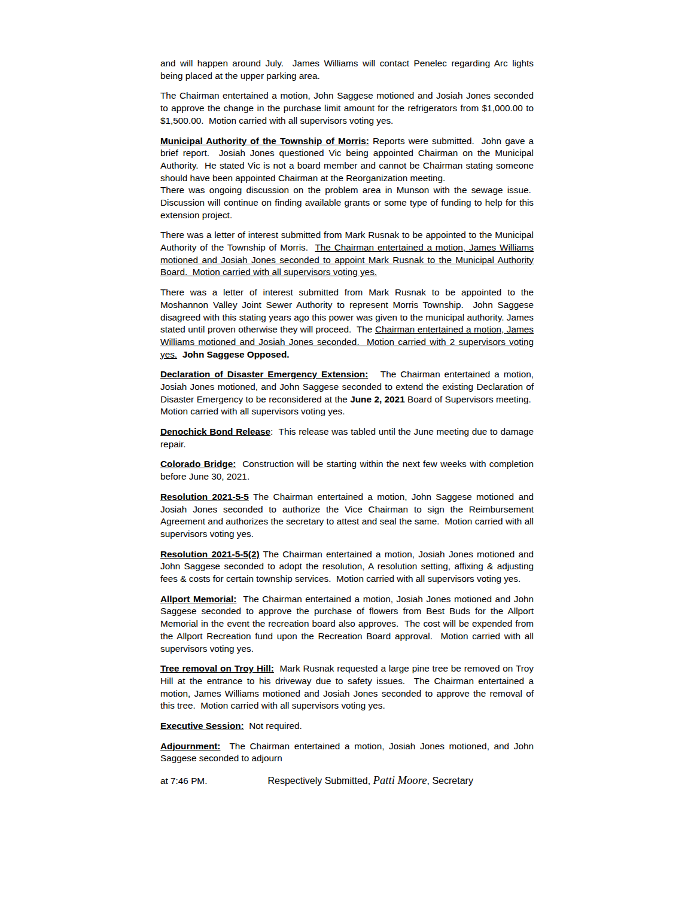and will happen around July. James Williams will contact Penelec regarding Arc lights being placed at the upper parking area.
The Chairman entertained a motion, John Saggese motioned and Josiah Jones seconded to approve the change in the purchase limit amount for the refrigerators from $1,000.00 to $1,500.00. Motion carried with all supervisors voting yes.
Municipal Authority of the Township of Morris: Reports were submitted. John gave a brief report. Josiah Jones questioned Vic being appointed Chairman on the Municipal Authority. He stated Vic is not a board member and cannot be Chairman stating someone should have been appointed Chairman at the Reorganization meeting.
There was ongoing discussion on the problem area in Munson with the sewage issue. Discussion will continue on finding available grants or some type of funding to help for this extension project.
There was a letter of interest submitted from Mark Rusnak to be appointed to the Municipal Authority of the Township of Morris. The Chairman entertained a motion, James Williams motioned and Josiah Jones seconded to appoint Mark Rusnak to the Municipal Authority Board. Motion carried with all supervisors voting yes.
There was a letter of interest submitted from Mark Rusnak to be appointed to the Moshannon Valley Joint Sewer Authority to represent Morris Township. John Saggese disagreed with this stating years ago this power was given to the municipal authority. James stated until proven otherwise they will proceed. The Chairman entertained a motion, James Williams motioned and Josiah Jones seconded. Motion carried with 2 supervisors voting yes. John Saggese Opposed.
Declaration of Disaster Emergency Extension: The Chairman entertained a motion, Josiah Jones motioned, and John Saggese seconded to extend the existing Declaration of Disaster Emergency to be reconsidered at the June 2, 2021 Board of Supervisors meeting. Motion carried with all supervisors voting yes.
Denochick Bond Release: This release was tabled until the June meeting due to damage repair.
Colorado Bridge: Construction will be starting within the next few weeks with completion before June 30, 2021.
Resolution 2021-5-5 The Chairman entertained a motion, John Saggese motioned and Josiah Jones seconded to authorize the Vice Chairman to sign the Reimbursement Agreement and authorizes the secretary to attest and seal the same. Motion carried with all supervisors voting yes.
Resolution 2021-5-5(2) The Chairman entertained a motion, Josiah Jones motioned and John Saggese seconded to adopt the resolution, A resolution setting, affixing & adjusting fees & costs for certain township services. Motion carried with all supervisors voting yes.
Allport Memorial: The Chairman entertained a motion, Josiah Jones motioned and John Saggese seconded to approve the purchase of flowers from Best Buds for the Allport Memorial in the event the recreation board also approves. The cost will be expended from the Allport Recreation fund upon the Recreation Board approval. Motion carried with all supervisors voting yes.
Tree removal on Troy Hill: Mark Rusnak requested a large pine tree be removed on Troy Hill at the entrance to his driveway due to safety issues. The Chairman entertained a motion, James Williams motioned and Josiah Jones seconded to approve the removal of this tree. Motion carried with all supervisors voting yes.
Executive Session: Not required.
Adjournment: The Chairman entertained a motion, Josiah Jones motioned, and John Saggese seconded to adjourn
at 7:46 PM. Respectively Submitted, Patti Moore, Secretary